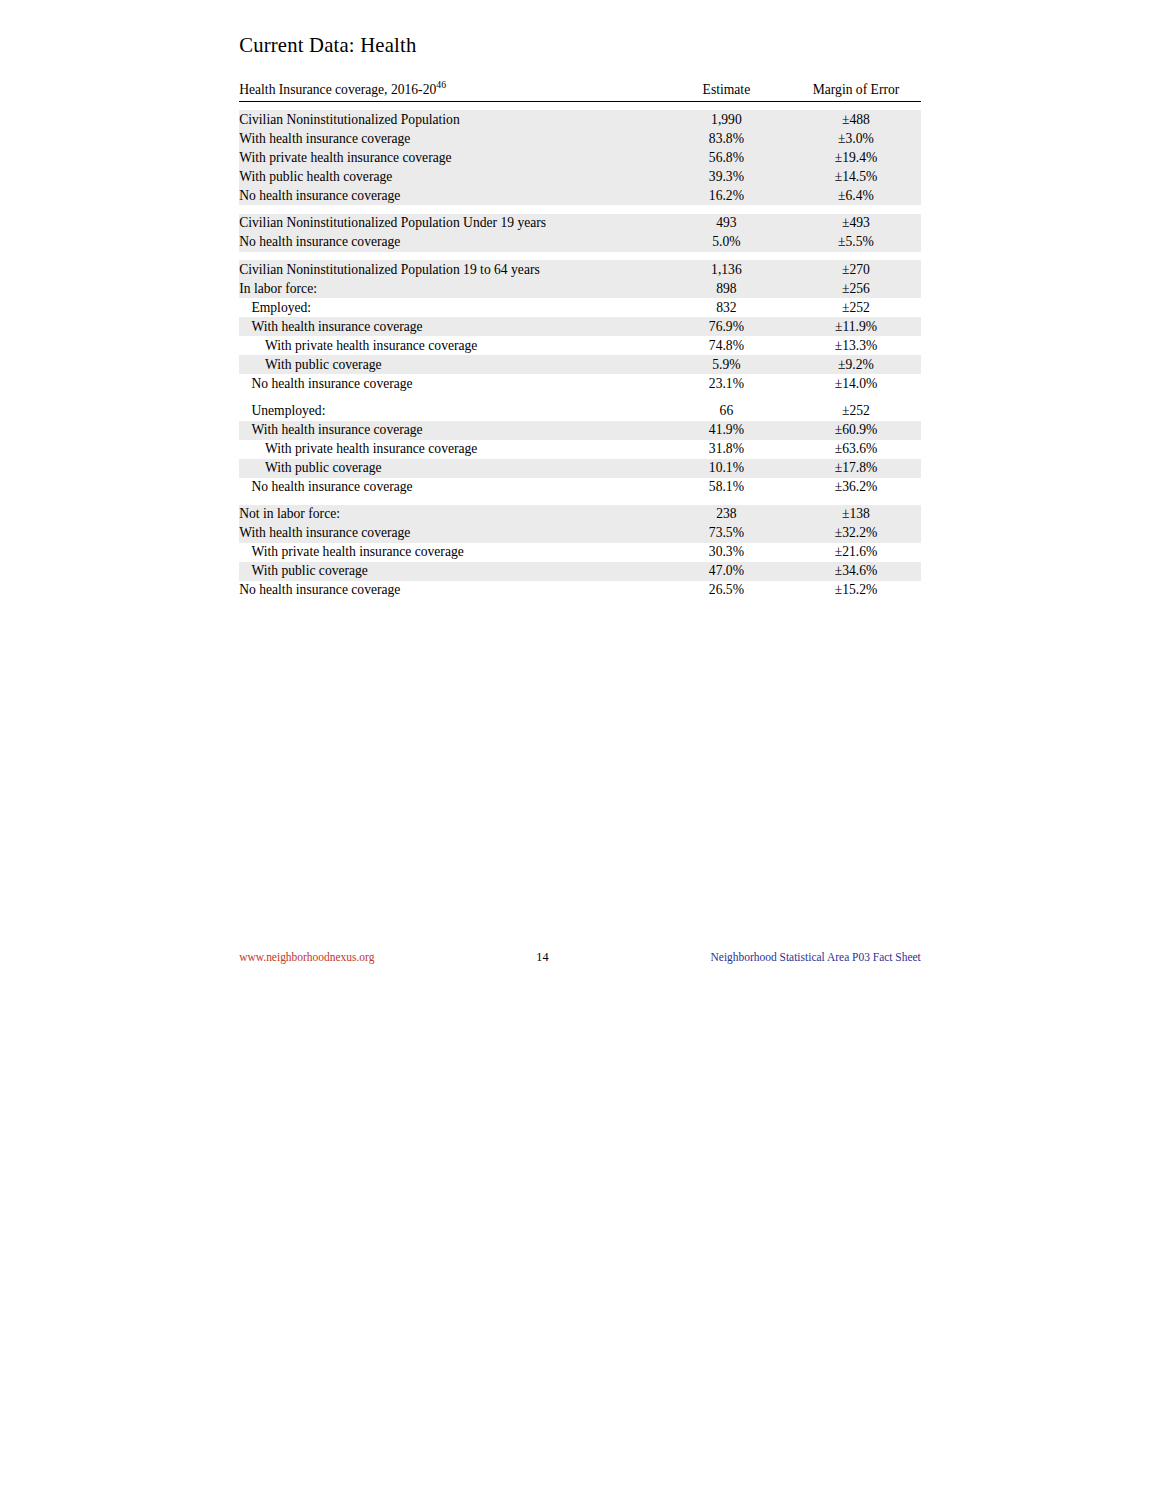Current Data: Health
| Health Insurance coverage, 2016-20 46 | Estimate | Margin of Error |
| --- | --- | --- |
| Civilian Noninstitutionalized Population | 1,990 | ±488 |
| With health insurance coverage | 83.8% | ±3.0% |
| With private health insurance coverage | 56.8% | ±19.4% |
| With public health coverage | 39.3% | ±14.5% |
| No health insurance coverage | 16.2% | ±6.4% |
| Civilian Noninstitutionalized Population Under 19 years | 493 | ±493 |
| No health insurance coverage | 5.0% | ±5.5% |
| Civilian Noninstitutionalized Population 19 to 64 years | 1,136 | ±270 |
| In labor force: | 898 | ±256 |
| Employed: | 832 | ±252 |
| With health insurance coverage | 76.9% | ±11.9% |
| With private health insurance coverage | 74.8% | ±13.3% |
| With public coverage | 5.9% | ±9.2% |
| No health insurance coverage | 23.1% | ±14.0% |
| Unemployed: | 66 | ±252 |
| With health insurance coverage | 41.9% | ±60.9% |
| With private health insurance coverage | 31.8% | ±63.6% |
| With public coverage | 10.1% | ±17.8% |
| No health insurance coverage | 58.1% | ±36.2% |
| Not in labor force: | 238 | ±138 |
| With health insurance coverage | 73.5% | ±32.2% |
| With private health insurance coverage | 30.3% | ±21.6% |
| With public coverage | 47.0% | ±34.6% |
| No health insurance coverage | 26.5% | ±15.2% |
www.neighborhoodnexus.org 14 Neighborhood Statistical Area P03 Fact Sheet